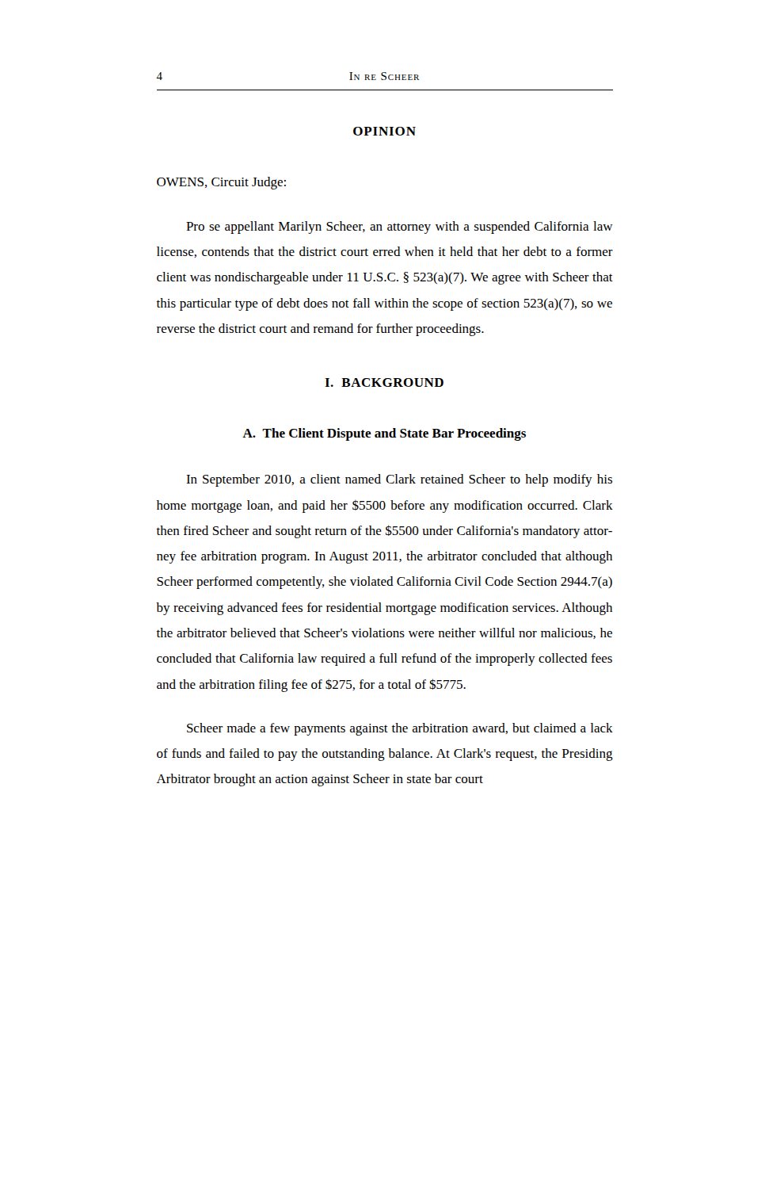4 In re Scheer
OPINION
OWENS, Circuit Judge:
Pro se appellant Marilyn Scheer, an attorney with a suspended California law license, contends that the district court erred when it held that her debt to a former client was nondischargeable under 11 U.S.C. § 523(a)(7). We agree with Scheer that this particular type of debt does not fall within the scope of section 523(a)(7), so we reverse the district court and remand for further proceedings.
I. BACKGROUND
A. The Client Dispute and State Bar Proceedings
In September 2010, a client named Clark retained Scheer to help modify his home mortgage loan, and paid her $5500 before any modification occurred. Clark then fired Scheer and sought return of the $5500 under California's mandatory attorney fee arbitration program. In August 2011, the arbitrator concluded that although Scheer performed competently, she violated California Civil Code Section 2944.7(a) by receiving advanced fees for residential mortgage modification services. Although the arbitrator believed that Scheer's violations were neither willful nor malicious, he concluded that California law required a full refund of the improperly collected fees and the arbitration filing fee of $275, for a total of $5775.
Scheer made a few payments against the arbitration award, but claimed a lack of funds and failed to pay the outstanding balance. At Clark's request, the Presiding Arbitrator brought an action against Scheer in state bar court